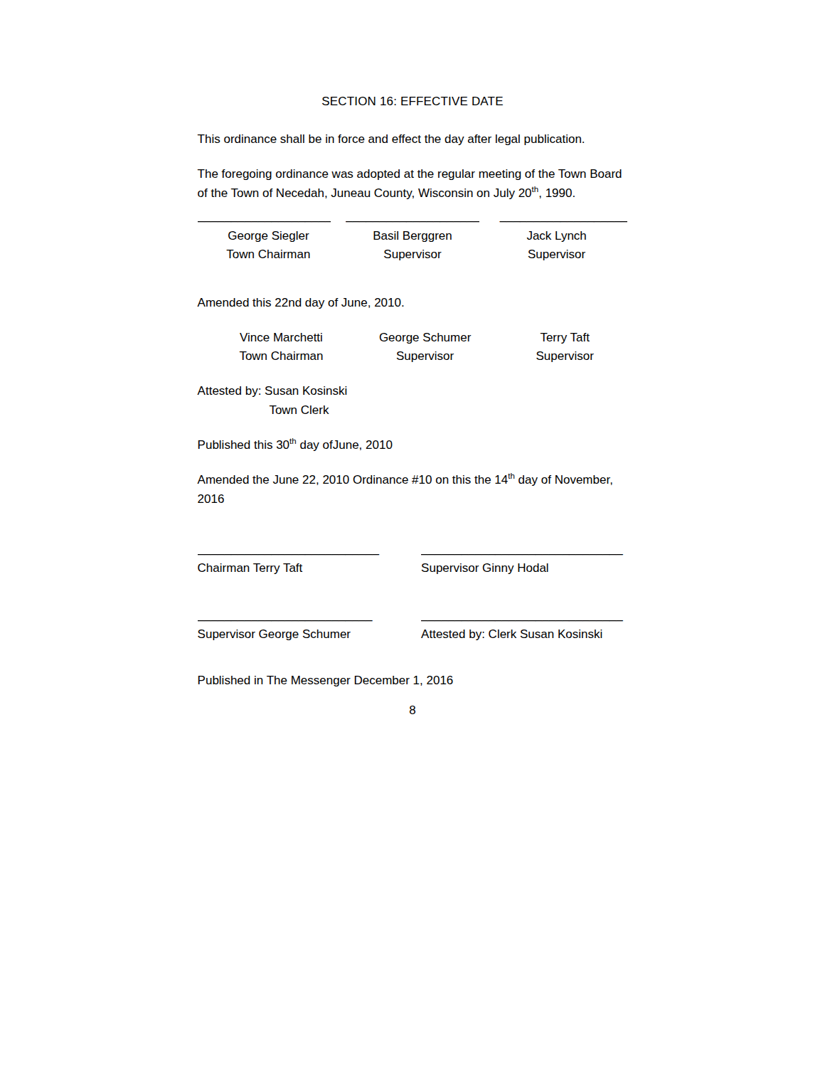SECTION 16: EFFECTIVE DATE
This ordinance shall be in force and effect the day after legal publication.
The foregoing ordinance was adopted at the regular meeting of the Town Board of the Town of Necedah, Juneau County, Wisconsin on July 20th, 1990.
_______________________ ____________________ ___________________
George Siegler Town Chairman
Basil Berggren Supervisor
Jack Lynch Supervisor
Amended this 22nd day of June, 2010.
Vince Marchetti
Town Chairman
George Schumer
Supervisor
Terry Taft
Supervisor
Attested by: Susan Kosinski
Town Clerk
Published this 30th day ofJune, 2010
Amended the June 22, 2010 Ordinance #10 on this the 14th day of November, 2016
___________________________ ______________________________
Chairman Terry Taft Supervisor Ginny Hodal
__________________________ ______________________________
Supervisor George Schumer Attested by: Clerk Susan Kosinski
Published in The Messenger December 1, 2016
8